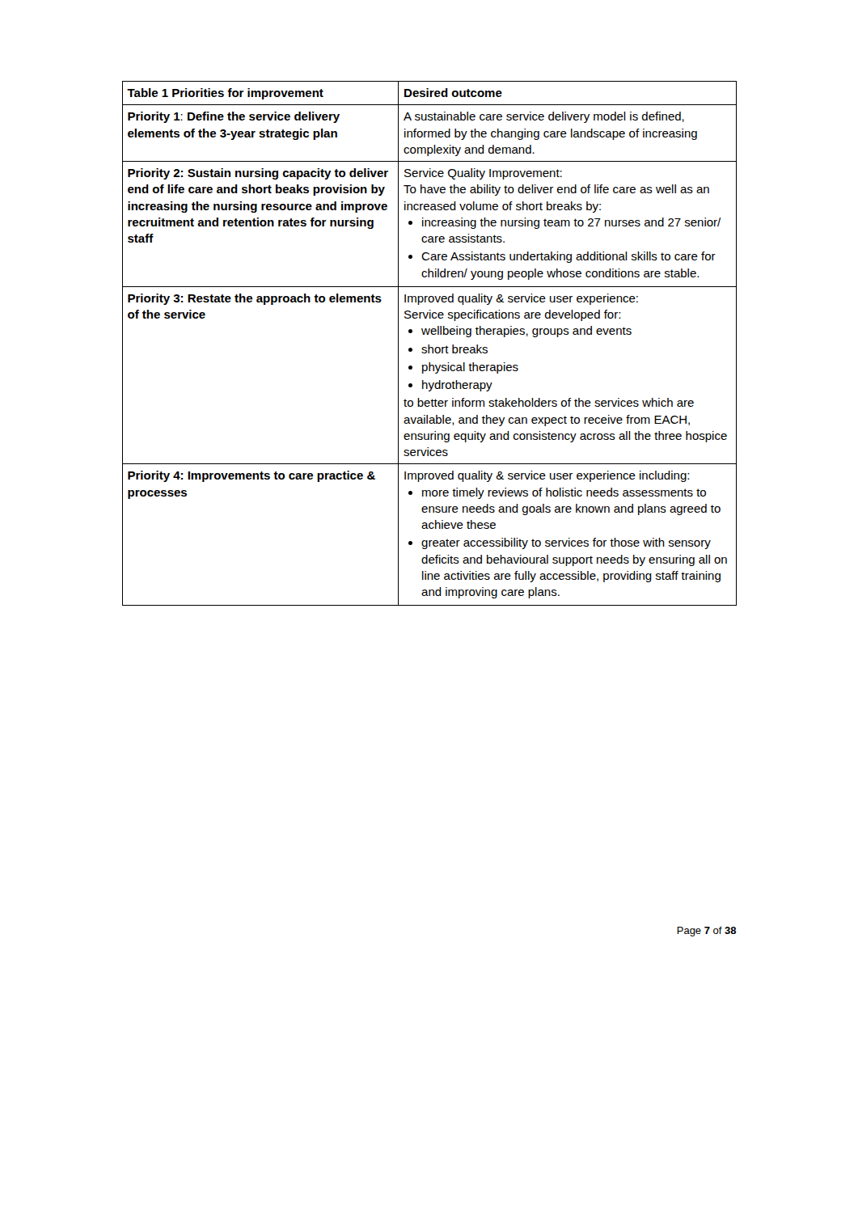| Table 1 Priorities for improvement | Desired outcome |
| --- | --- |
| Priority 1 : Define the service delivery elements of the 3-year strategic plan | A sustainable care service delivery model is defined, informed by the changing care landscape of increasing complexity and demand. |
| Priority 2: Sustain nursing capacity to deliver end of life care and short beaks provision by increasing the nursing resource and improve recruitment and retention rates for nursing staff | Service Quality Improvement: To have the ability to deliver end of life care as well as an increased volume of short breaks by: increasing the nursing team to 27 nurses and 27 senior/ care assistants. Care Assistants undertaking additional skills to care for children/ young people whose conditions are stable. |
| Priority 3: Restate the approach to elements of the service | Improved quality & service user experience: Service specifications are developed for: wellbeing therapies, groups and events short breaks physical therapies hydrotherapy to better inform stakeholders of the services which are available, and they can expect to receive from EACH, ensuring equity and consistency across all the three hospice services |
| Priority 4: Improvements to care practice & processes | Improved quality & service user experience including: more timely reviews of holistic needs assessments to ensure needs and goals are known and plans agreed to achieve these greater accessibility to services for those with sensory deficits and behavioural support needs by ensuring all on line activities are fully accessible, providing staff training and improving care plans. |
Page 7 of 38